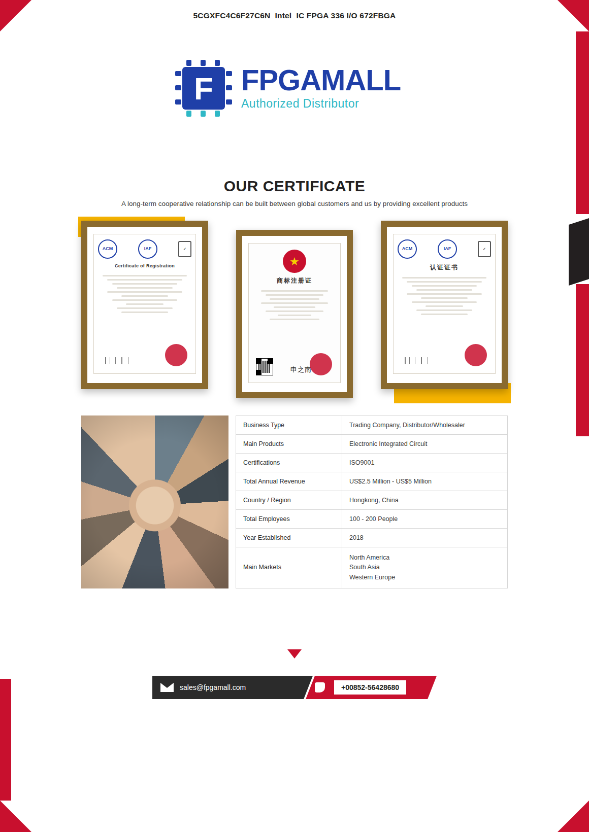5CGXFC4C6F27C6N Intel IC FPGA 336 I/O 672FBGA
FPGAMALL
Authorized Distributor
OUR CERTIFICATE
A long-term cooperative relationship can be built between global customers and us by providing excellent products
ACM IAF ✓
Certificate of Registration
商标注册证
申之南
ACM IAF ✓
认证证书
| Business Type | Trading Company, Distributor/Wholesaler |
| Main Products | Electronic Integrated Circuit |
| Certifications | ISO9001 |
| Total Annual Revenue | US$2.5 Million - US$5 Million |
| Country / Region | Hongkong, China |
| Total Employees | 100 - 200 People |
| Year Established | 2018 |
| Main Markets | North America South Asia Western Europe |
sales@fpgamall.com
+00852-56428680